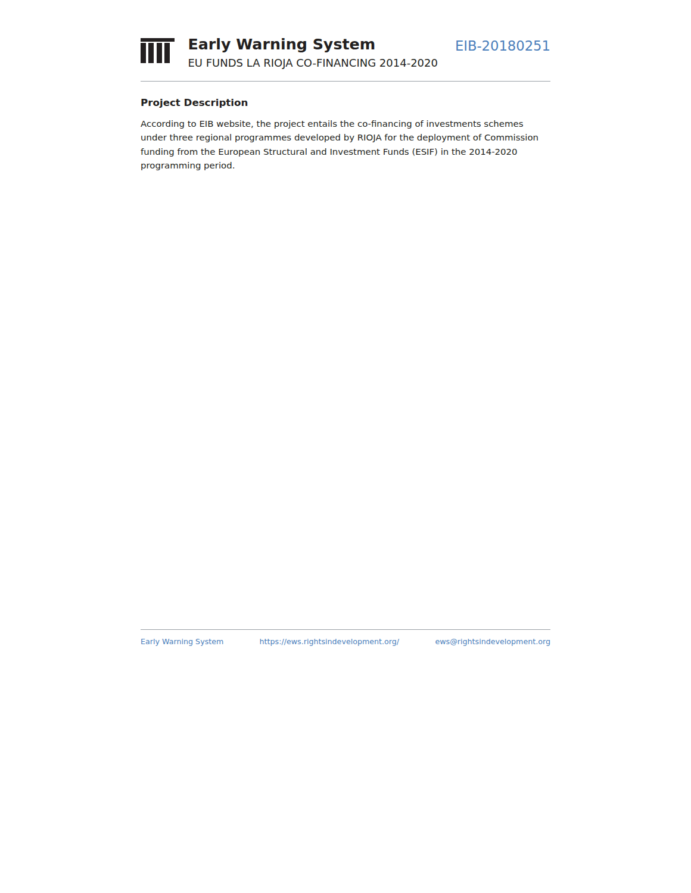Early Warning System
EU FUNDS LA RIOJA CO-FINANCING 2014-2020
EIB-20180251
Project Description
According to EIB website, the project entails the co-financing of investments schemes under three regional programmes developed by RIOJA for the deployment of Commission funding from the European Structural and Investment Funds (ESIF) in the 2014-2020 programming period.
Early Warning System
https://ews.rightsindevelopment.org/
ews@rightsindevelopment.org